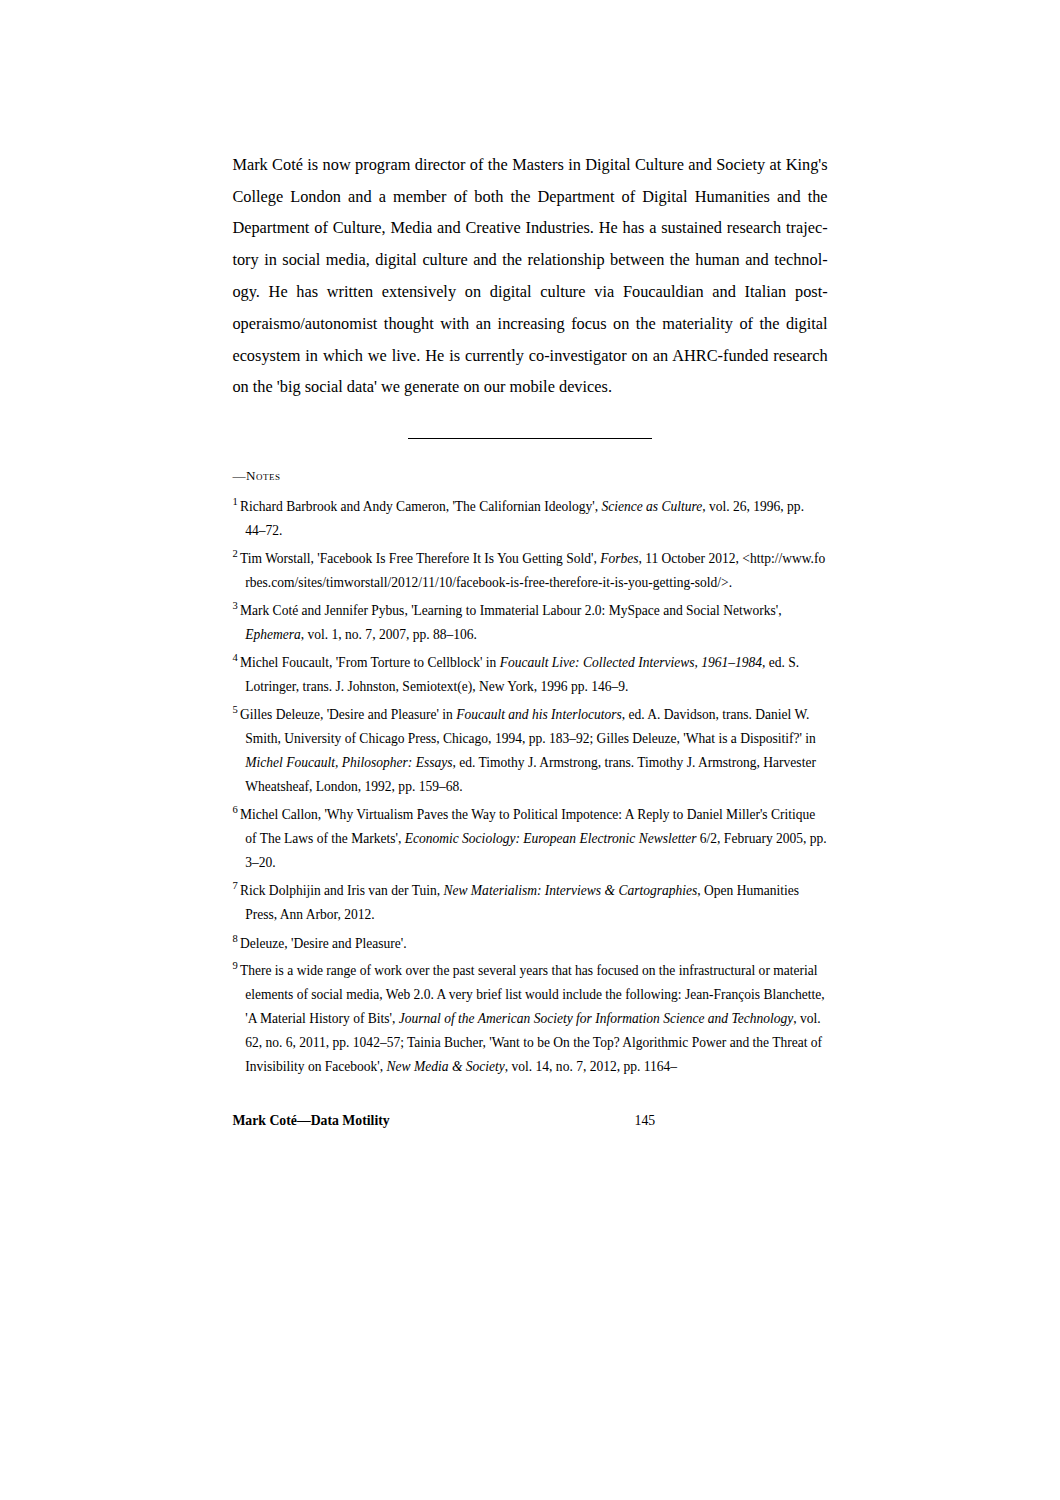Mark Coté is now program director of the Masters in Digital Culture and Society at King's College London and a member of both the Department of Digital Humanities and the Department of Culture, Media and Creative Industries. He has a sustained research trajectory in social media, digital culture and the relationship between the human and technology. He has written extensively on digital culture via Foucauldian and Italian post-operaismo/autonomist thought with an increasing focus on the materiality of the digital ecosystem in which we live. He is currently co-investigator on an AHRC-funded research on the 'big social data' we generate on our mobile devices.
—Notes
Richard Barbrook and Andy Cameron, 'The Californian Ideology', Science as Culture, vol. 26, 1996, pp. 44–72.
Tim Worstall, 'Facebook Is Free Therefore It Is You Getting Sold', Forbes, 11 October 2012, <http://www.forbes.com/sites/timworstall/2012/11/10/facebook-is-free-therefore-it-is-you-getting-sold/>.
Mark Coté and Jennifer Pybus, 'Learning to Immaterial Labour 2.0: MySpace and Social Networks', Ephemera, vol. 1, no. 7, 2007, pp. 88–106.
Michel Foucault, 'From Torture to Cellblock' in Foucault Live: Collected Interviews, 1961–1984, ed. S. Lotringer, trans. J. Johnston, Semiotext(e), New York, 1996 pp. 146–9.
Gilles Deleuze, 'Desire and Pleasure' in Foucault and his Interlocutors, ed. A. Davidson, trans. Daniel W. Smith, University of Chicago Press, Chicago, 1994, pp. 183–92; Gilles Deleuze, 'What is a Dispositif?' in Michel Foucault, Philosopher: Essays, ed. Timothy J. Armstrong, trans. Timothy J. Armstrong, Harvester Wheatsheaf, London, 1992, pp. 159–68.
Michel Callon, 'Why Virtualism Paves the Way to Political Impotence: A Reply to Daniel Miller's Critique of The Laws of the Markets', Economic Sociology: European Electronic Newsletter 6/2, February 2005, pp. 3–20.
Rick Dolphijin and Iris van der Tuin, New Materialism: Interviews & Cartographies, Open Humanities Press, Ann Arbor, 2012.
Deleuze, 'Desire and Pleasure'.
There is a wide range of work over the past several years that has focused on the infrastructural or material elements of social media, Web 2.0. A very brief list would include the following: Jean-François Blanchette, 'A Material History of Bits', Journal of the American Society for Information Science and Technology, vol. 62, no. 6, 2011, pp. 1042–57; Tainia Bucher, 'Want to be On the Top? Algorithmic Power and the Threat of Invisibility on Facebook', New Media & Society, vol. 14, no. 7, 2012, pp. 1164–
Mark Coté—Data Motility 145